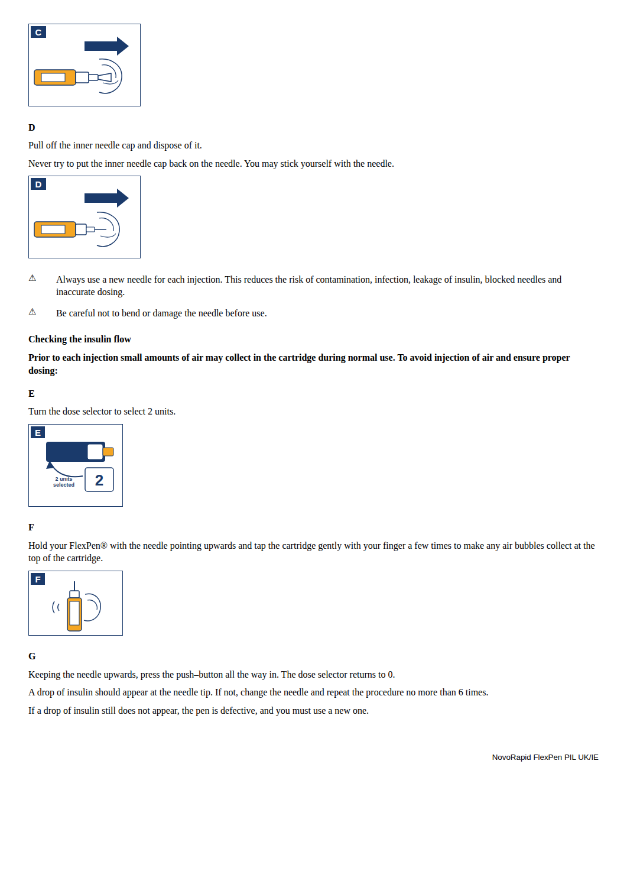C
D
Pull off the inner needle cap and dispose of it.
Never try to put the inner needle cap back on the needle. You may stick yourself with the needle.
D
⚠
Always use a new needle for each injection. This reduces the risk of contamination, infection, leakage of insulin, blocked needles and inaccurate dosing.
⚠
Be careful not to bend or damage the needle before use.
Checking the insulin flow
Prior to each injection small amounts of air may collect in the cartridge during normal use. To avoid injection of air and ensure proper dosing:
E
Turn the dose selector to select 2 units.
E 2 2 units selected
F
Hold your FlexPen® with the needle pointing upwards and tap the cartridge gently with your finger a few times to make any air bubbles collect at the top of the cartridge.
F
G
Keeping the needle upwards, press the push–button all the way in. The dose selector returns to 0.
A drop of insulin should appear at the needle tip. If not, change the needle and repeat the procedure no more than 6 times.
If a drop of insulin still does not appear, the pen is defective, and you must use a new one.
NovoRapid FlexPen PIL UK/IE